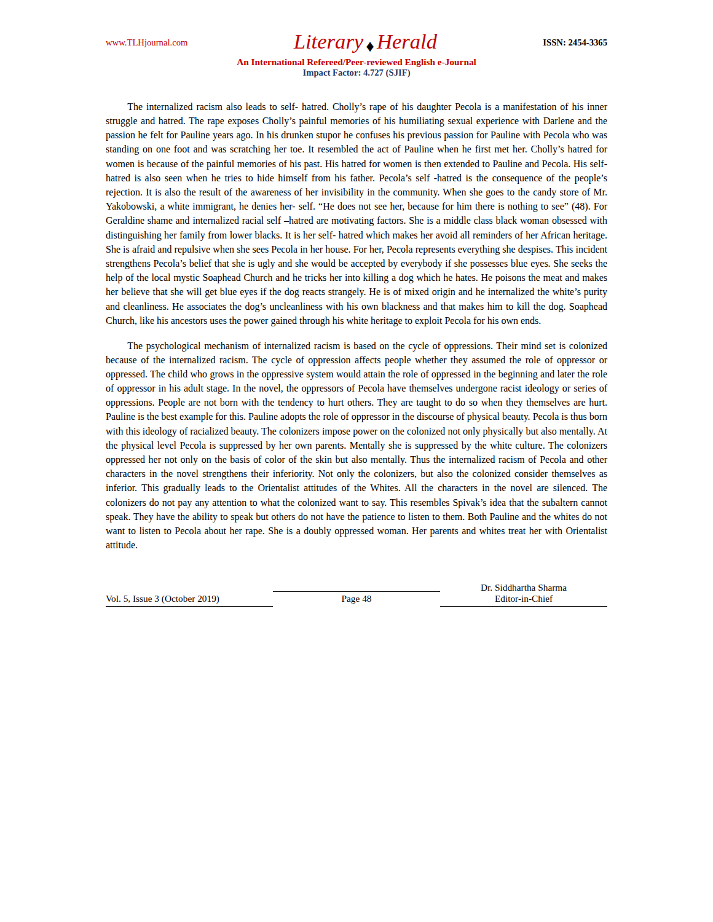www.TLHjournal.com Literary♦Herald ISSN: 2454-3365
An International Refereed/Peer-reviewed English e-Journal
Impact Factor: 4.727 (SJIF)
The internalized racism also leads to self- hatred. Cholly’s rape of his daughter Pecola is a manifestation of his inner struggle and hatred. The rape exposes Cholly’s painful memories of his humiliating sexual experience with Darlene and the passion he felt for Pauline years ago. In his drunken stupor he confuses his previous passion for Pauline with Pecola who was standing on one foot and was scratching her toe. It resembled the act of Pauline when he first met her. Cholly’s hatred for women is because of the painful memories of his past. His hatred for women is then extended to Pauline and Pecola. His self-hatred is also seen when he tries to hide himself from his father. Pecola’s self -hatred is the consequence of the people’s rejection. It is also the result of the awareness of her invisibility in the community. When she goes to the candy store of Mr. Yakobowski, a white immigrant, he denies her- self. “He does not see her, because for him there is nothing to see” (48). For Geraldine shame and internalized racial self –hatred are motivating factors. She is a middle class black woman obsessed with distinguishing her family from lower blacks. It is her self- hatred which makes her avoid all reminders of her African heritage. She is afraid and repulsive when she sees Pecola in her house. For her, Pecola represents everything she despises. This incident strengthens Pecola’s belief that she is ugly and she would be accepted by everybody if she possesses blue eyes. She seeks the help of the local mystic Soaphead Church and he tricks her into killing a dog which he hates. He poisons the meat and makes her believe that she will get blue eyes if the dog reacts strangely. He is of mixed origin and he internalized the white’s purity and cleanliness. He associates the dog’s uncleanliness with his own blackness and that makes him to kill the dog. Soaphead Church, like his ancestors uses the power gained through his white heritage to exploit Pecola for his own ends.
The psychological mechanism of internalized racism is based on the cycle of oppressions. Their mind set is colonized because of the internalized racism. The cycle of oppression affects people whether they assumed the role of oppressor or oppressed. The child who grows in the oppressive system would attain the role of oppressed in the beginning and later the role of oppressor in his adult stage. In the novel, the oppressors of Pecola have themselves undergone racist ideology or series of oppressions. People are not born with the tendency to hurt others. They are taught to do so when they themselves are hurt. Pauline is the best example for this. Pauline adopts the role of oppressor in the discourse of physical beauty. Pecola is thus born with this ideology of racialized beauty. The colonizers impose power on the colonized not only physically but also mentally. At the physical level Pecola is suppressed by her own parents. Mentally she is suppressed by the white culture. The colonizers oppressed her not only on the basis of color of the skin but also mentally. Thus the internalized racism of Pecola and other characters in the novel strengthens their inferiority. Not only the colonizers, but also the colonized consider themselves as inferior. This gradually leads to the Orientalist attitudes of the Whites. All the characters in the novel are silenced. The colonizers do not pay any attention to what the colonized want to say. This resembles Spivak’s idea that the subaltern cannot speak. They have the ability to speak but others do not have the patience to listen to them. Both Pauline and the whites do not want to listen to Pecola about her rape. She is a doubly oppressed woman. Her parents and whites treat her with Orientalist attitude.
Vol. 5, Issue 3 (October 2019)
Page 48
Dr. Siddhartha Sharma Editor-in-Chief